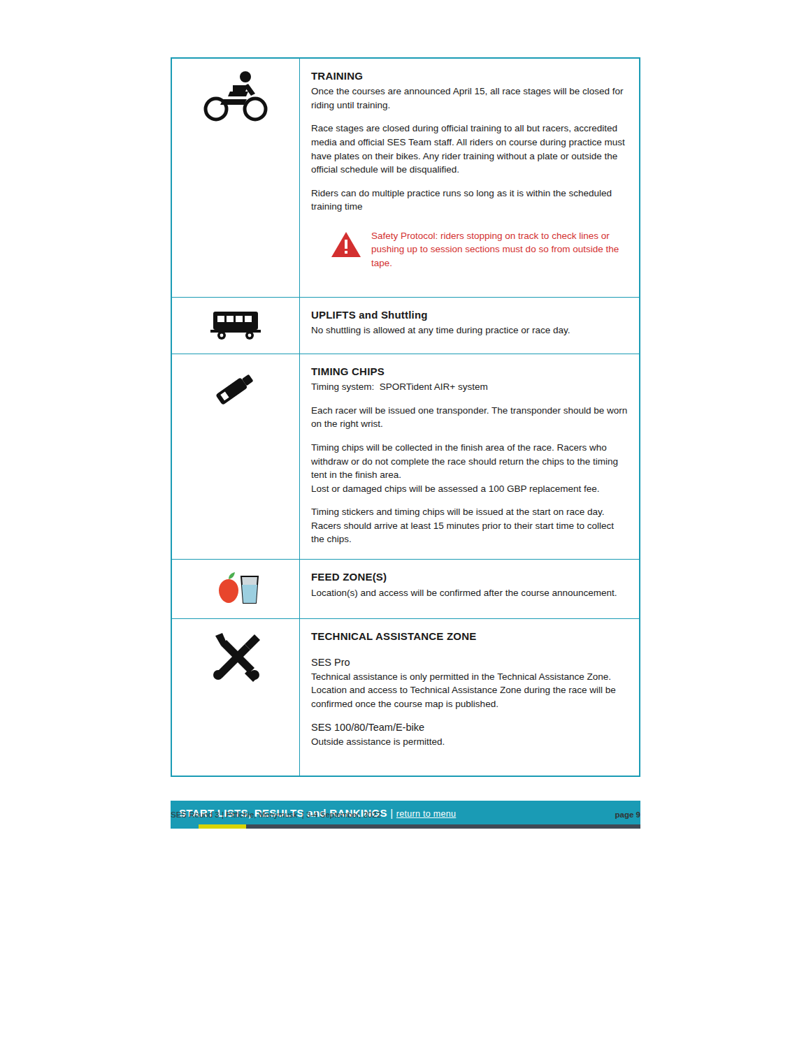| | TRAINING Once the courses are announced April 15, all race stages will be closed for riding until training. Race stages are closed during official training to all but racers, accredited media and official SES Team staff. All riders on course during practice must have plates on their bikes. Any rider training without a plate or outside the official schedule will be disqualified. Riders can do multiple practice runs so long as it is within the scheduled training time Safety Protocol: riders stopping on track to check lines or pushing up to session sections must do so from outside the tape. |
| | UPLIFTS and Shuttling No shuttling is allowed at any time during practice or race day. |
| | TIMING CHIPS Timing system: SPORTident AIR+ system Each racer will be issued one transponder. The transponder should be worn on the right wrist. Timing chips will be collected in the finish area of the race. Racers who withdraw or do not complete the race should return the chips to the timing tent in the finish area. Lost or damaged chips will be assessed a 100 GBP replacement fee. Timing stickers and timing chips will be issued at the start on race day. Racers should arrive at least 15 minutes prior to their start time to collect the chips. |
| | FEED ZONE(S) Location(s) and access will be confirmed after the course announcement. |
| | TECHNICAL ASSISTANCE ZONE SES Pro Technical assistance is only permitted in the Technical Assistance Zone. Location and access to Technical Assistance Zone during the race will be confirmed once the course map is published. SES 100/80/Team/E-bike Outside assistance is permitted. |
START LISTS, RESULTS and RANKINGS | return to menu
SES Round 3 | Pitfichie, Monymusk | 3-4 September, 2022
page 9